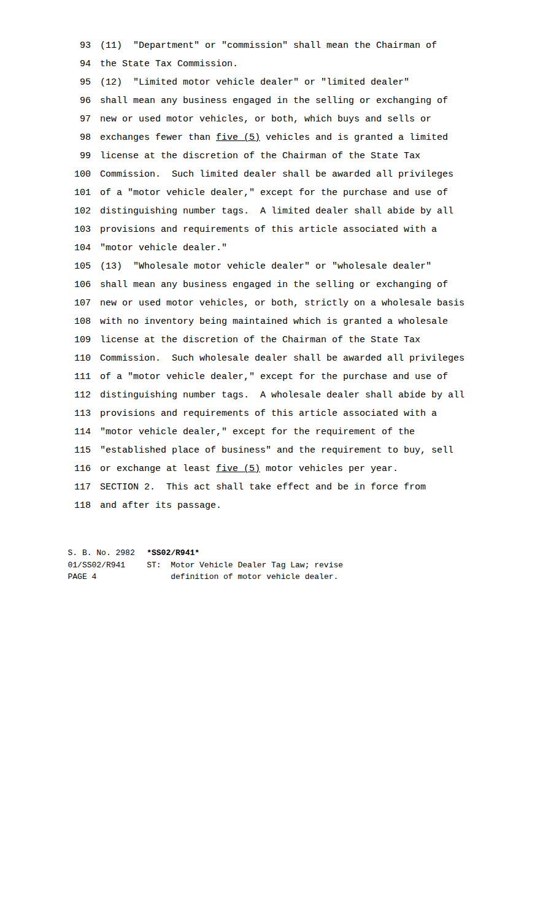(11) "Department" or "commission" shall mean the Chairman of
the State Tax Commission.
(12) "Limited motor vehicle dealer" or "limited dealer"
shall mean any business engaged in the selling or exchanging of
new or used motor vehicles, or both, which buys and sells or
exchanges fewer than five (5) vehicles and is granted a limited
license at the discretion of the Chairman of the State Tax
Commission. Such limited dealer shall be awarded all privileges
of a "motor vehicle dealer," except for the purchase and use of
distinguishing number tags. A limited dealer shall abide by all
provisions and requirements of this article associated with a
"motor vehicle dealer."
(13) "Wholesale motor vehicle dealer" or "wholesale dealer"
shall mean any business engaged in the selling or exchanging of
new or used motor vehicles, or both, strictly on a wholesale basis
with no inventory being maintained which is granted a wholesale
license at the discretion of the Chairman of the State Tax
Commission. Such wholesale dealer shall be awarded all privileges
of a "motor vehicle dealer," except for the purchase and use of
distinguishing number tags. A wholesale dealer shall abide by all
provisions and requirements of this article associated with a
"motor vehicle dealer," except for the requirement of the
"established place of business" and the requirement to buy, sell
or exchange at least five (5) motor vehicles per year.
SECTION 2. This act shall take effect and be in force from
and after its passage.
S. B. No. 2982 01/SS02/R941 PAGE 4
*SS02/R941* ST: Motor Vehicle Dealer Tag Law; revise definition of motor vehicle dealer.